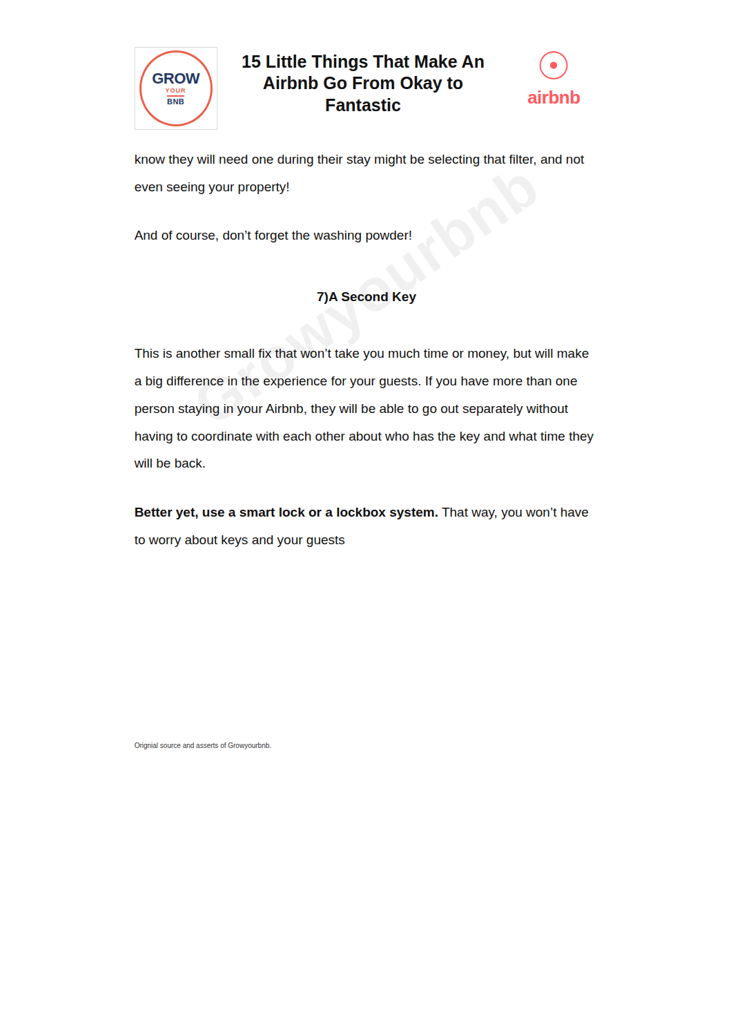Growyourbnb
GROW
YOUR
BNB
15 Little Things That Make An Airbnb Go From Okay to Fantastic
☉
airbnb
know they will need one during their stay might be selecting that filter, and not even seeing your property!
And of course, don’t forget the washing powder!
7)A Second Key
This is another small fix that won’t take you much time or money, but will make a big difference in the experience for your guests. If you have more than one person staying in your Airbnb, they will be able to go out separately without having to coordinate with each other about who has the key and what time they will be back.
Better yet, use a smart lock or a lockbox system. That way, you won’t have to worry about keys and your guests
Orignial source and asserts of Growyourbnb.